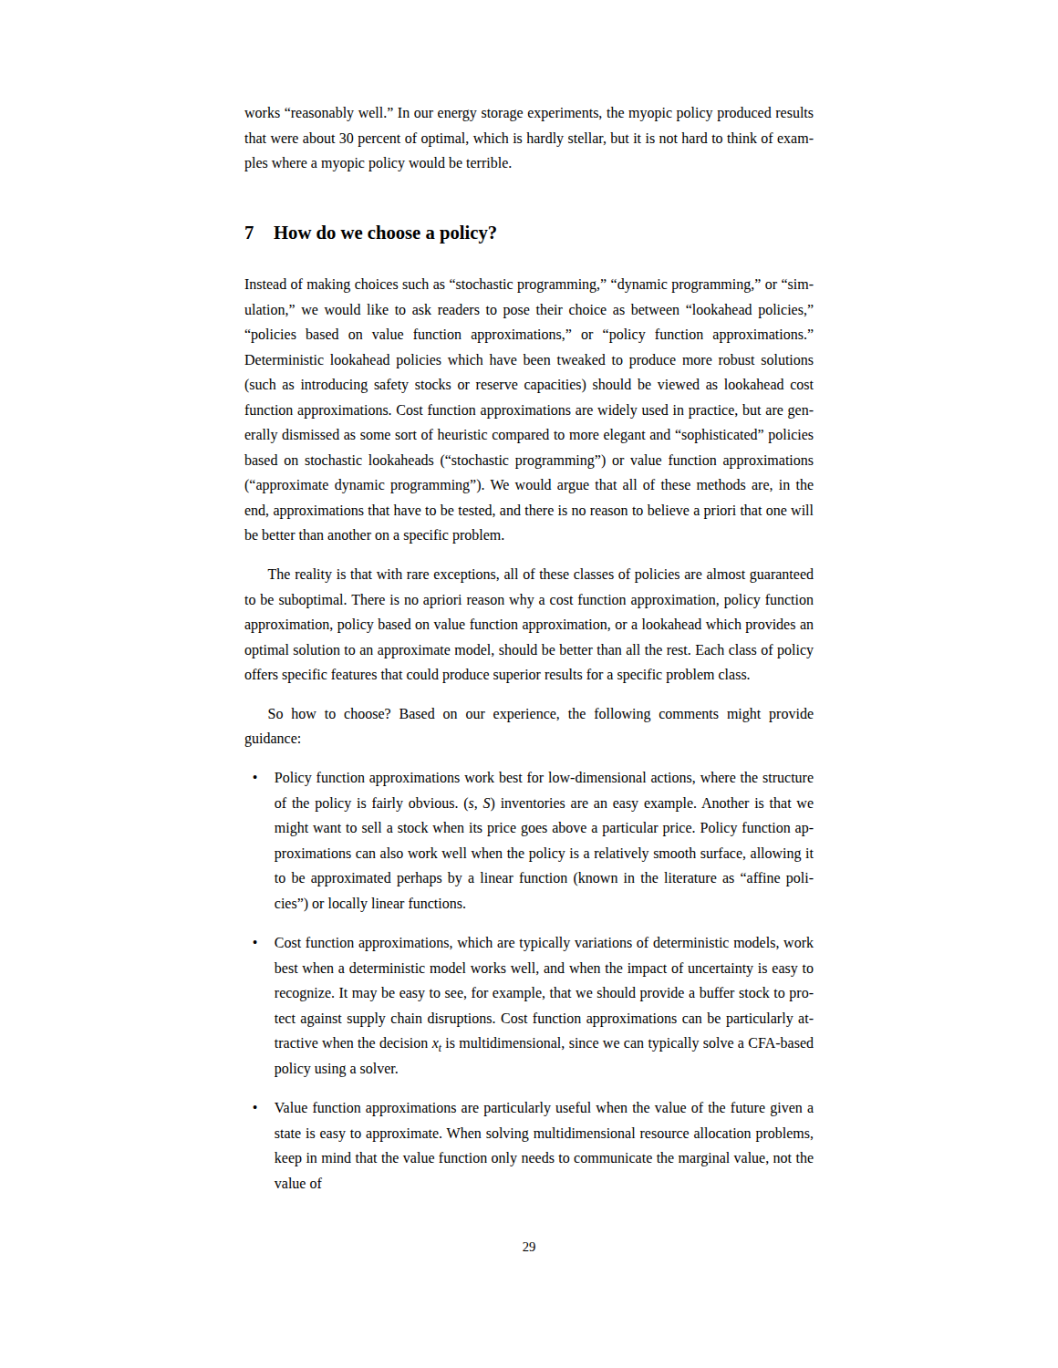works “reasonably well.” In our energy storage experiments, the myopic policy produced results that were about 30 percent of optimal, which is hardly stellar, but it is not hard to think of examples where a myopic policy would be terrible.
7 How do we choose a policy?
Instead of making choices such as “stochastic programming,” “dynamic programming,” or “simulation,” we would like to ask readers to pose their choice as between “lookahead policies,” “policies based on value function approximations,” or “policy function approximations.” Deterministic lookahead policies which have been tweaked to produce more robust solutions (such as introducing safety stocks or reserve capacities) should be viewed as lookahead cost function approximations. Cost function approximations are widely used in practice, but are generally dismissed as some sort of heuristic compared to more elegant and “sophisticated” policies based on stochastic lookaheads (“stochastic programming”) or value function approximations (“approximate dynamic programming”). We would argue that all of these methods are, in the end, approximations that have to be tested, and there is no reason to believe a priori that one will be better than another on a specific problem.
The reality is that with rare exceptions, all of these classes of policies are almost guaranteed to be suboptimal. There is no apriori reason why a cost function approximation, policy function approximation, policy based on value function approximation, or a lookahead which provides an optimal solution to an approximate model, should be better than all the rest. Each class of policy offers specific features that could produce superior results for a specific problem class.
So how to choose? Based on our experience, the following comments might provide guidance:
Policy function approximations work best for low-dimensional actions, where the structure of the policy is fairly obvious. (s, S) inventories are an easy example. Another is that we might want to sell a stock when its price goes above a particular price. Policy function approximations can also work well when the policy is a relatively smooth surface, allowing it to be approximated perhaps by a linear function (known in the literature as “affine policies”) or locally linear functions.
Cost function approximations, which are typically variations of deterministic models, work best when a deterministic model works well, and when the impact of uncertainty is easy to recognize. It may be easy to see, for example, that we should provide a buffer stock to protect against supply chain disruptions. Cost function approximations can be particularly attractive when the decision xt is multidimensional, since we can typically solve a CFA-based policy using a solver.
Value function approximations are particularly useful when the value of the future given a state is easy to approximate. When solving multidimensional resource allocation problems, keep in mind that the value function only needs to communicate the marginal value, not the value of
29